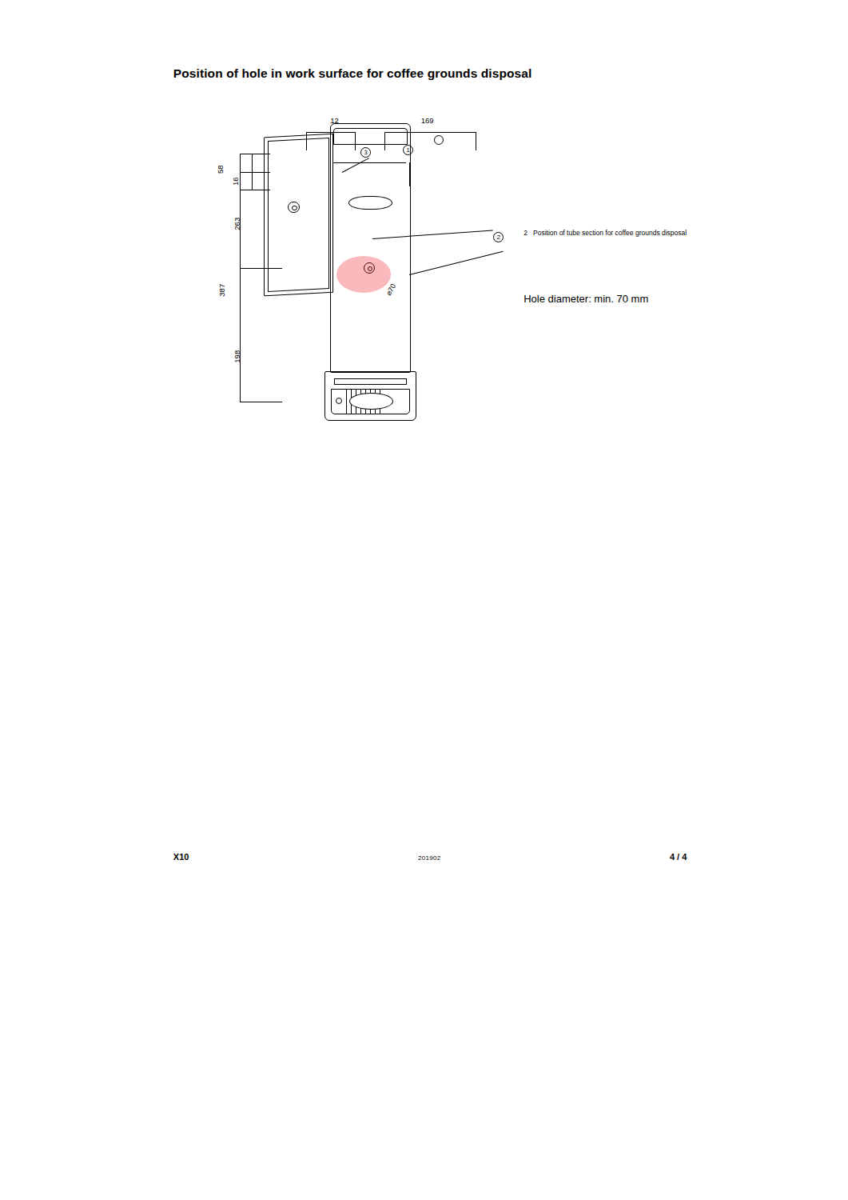Position of hole in work surface for coffee grounds disposal
12
169
58
16
263
387
198
3
1
2
⌀70
2 Position of tube section for coffee grounds disposal
Hole diameter: min. 70 mm
X10 201902 4 / 4